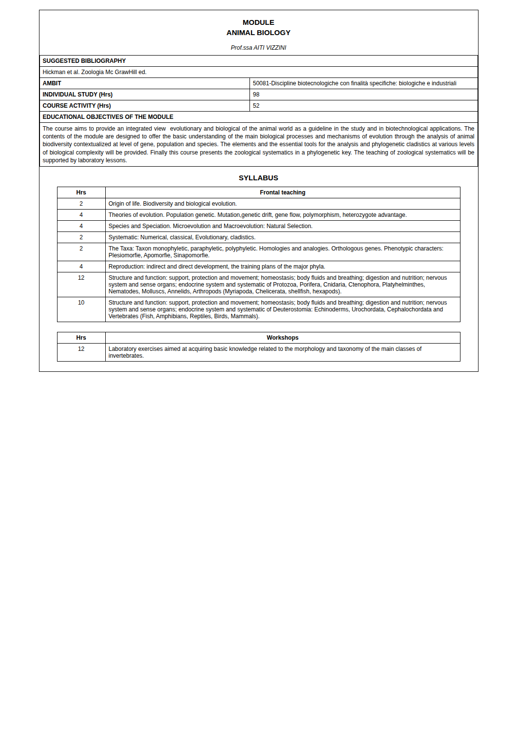MODULE
ANIMAL BIOLOGY
Prof.ssa AITI VIZZINI
| SUGGESTED BIBLIOGRAPHY |
| Hickman et al. Zoologia Mc GrawHill ed. |
| AMBIT | 50081-Discipline biotecnologiche con finalità specifiche: biologiche e industriali |
| INDIVIDUAL STUDY (Hrs) | 98 |
| COURSE ACTIVITY (Hrs) | 52 |
| EDUCATIONAL OBJECTIVES OF THE MODULE |
The course aims to provide an integrated view evolutionary and biological of the animal world as a guideline in the study and in biotechnological applications. The contents of the module are designed to offer the basic understanding of the main biological processes and mechanisms of evolution through the analysis of animal biodiversity contextualized at level of gene, population and species. The elements and the essential tools for the analysis and phylogenetic cladistics at various levels of biological complexity will be provided. Finally this course presents the zoological systematics in a phylogenetic key. The teaching of zoological systematics will be supported by laboratory lessons.
SYLLABUS
| Hrs | Frontal teaching |
| --- | --- |
| 2 | Origin of life. Biodiversity and biological evolution. |
| 4 | Theories of evolution. Population genetic. Mutation,genetic drift, gene flow, polymorphism, heterozygote advantage. |
| 4 | Species and Speciation. Microevolution and Macroevolution: Natural Selection. |
| 2 | Systematic: Numerical, classical, Evolutionary, cladistics. |
| 2 | The Taxa: Taxon monophyletic, paraphyletic, polyphyletic. Homologies and analogies. Orthologous genes. Phenotypic characters: Plesiomorfie, Apomorfie, Sinapomorfie. |
| 4 | Reproduction: indirect and direct development, the training plans of the major phyla. |
| 12 | Structure and function: support, protection and movement; homeostasis; body fluids and breathing; digestion and nutrition; nervous system and sense organs; endocrine system and systematic of Protozoa, Porifera, Cnidaria, Ctenophora, Platyhelminthes, Nematodes, Molluscs, Annelids, Arthropods (Myriapoda, Chelicerata, shellfish, hexapods). |
| 10 | Structure and function: support, protection and movement; homeostasis; body fluids and breathing; digestion and nutrition; nervous system and sense organs; endocrine system and systematic of Deuterostomia: Echinoderms, Urochordata, Cephalochordata and Vertebrates (Fish, Amphibians, Reptiles, Birds, Mammals). |
| Hrs | Workshops |
| --- | --- |
| 12 | Laboratory exercises aimed at acquiring basic knowledge related to the morphology and taxonomy of the main classes of invertebrates. |